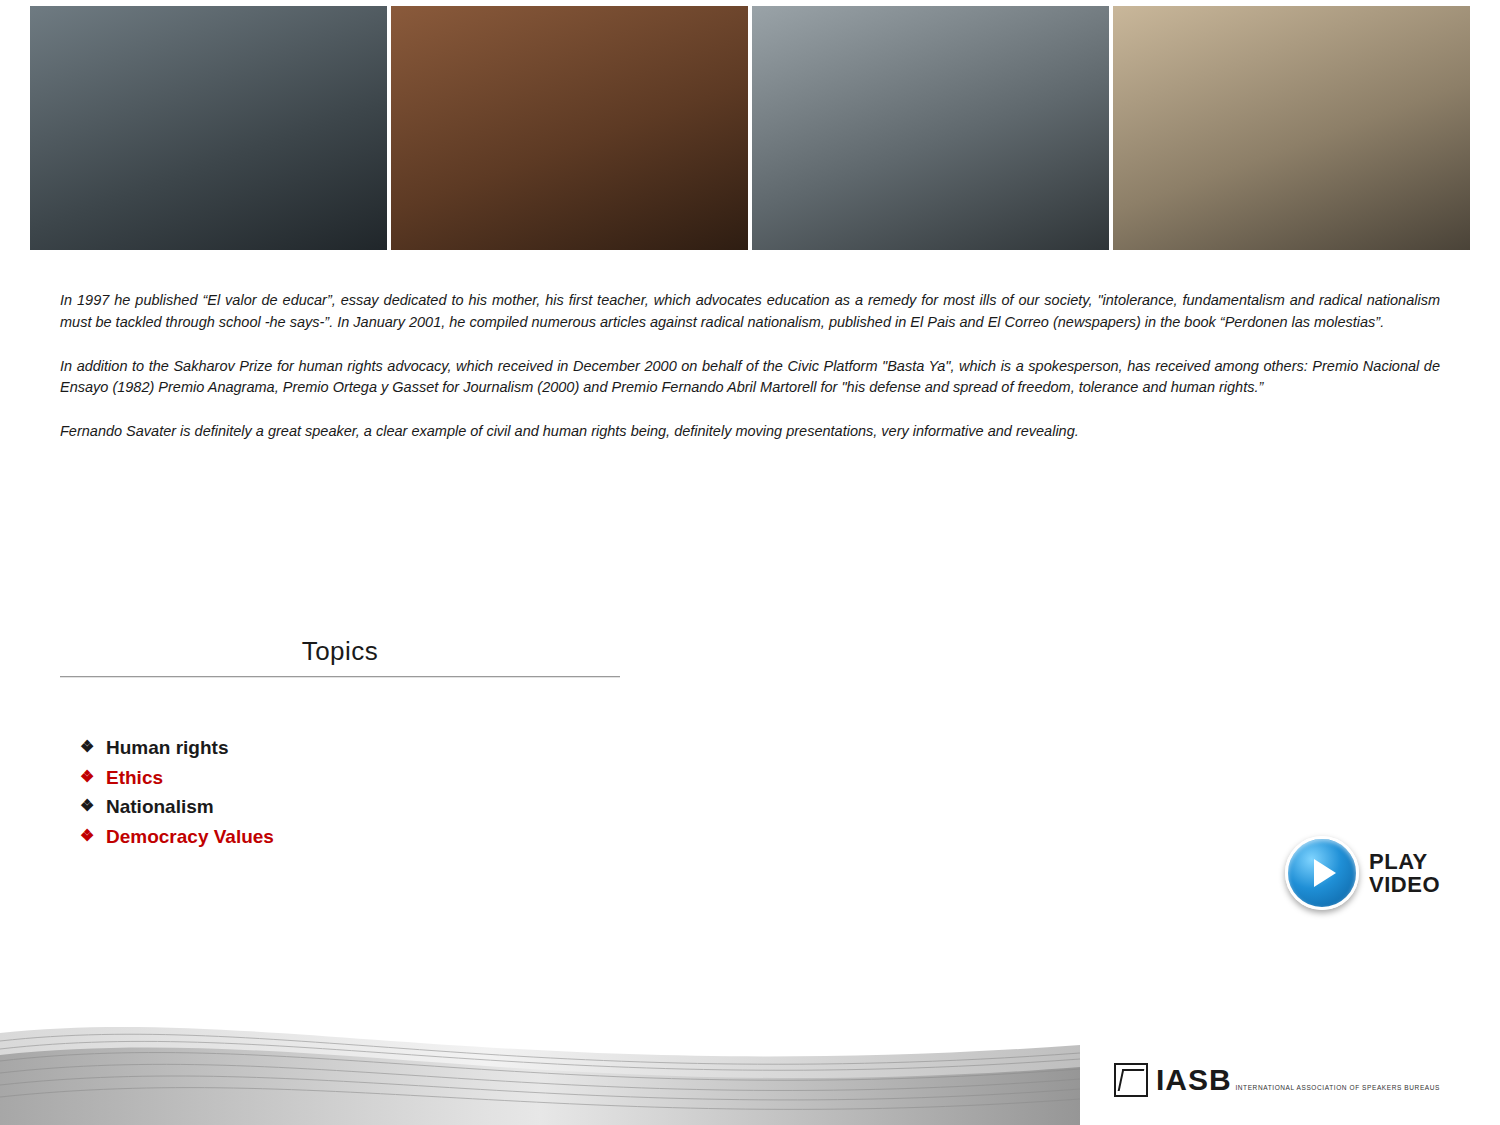In 1997 he published “El valor de educar”, essay dedicated to his mother, his first teacher, which advocates education as a remedy for most ills of our society, "intolerance, fundamentalism and radical nationalism must be tackled through school -he says-”. In January 2001, he compiled numerous articles against radical nationalism, published in El Pais and El Correo (newspapers) in the book “Perdonen las molestias”.
In addition to the Sakharov Prize for human rights advocacy, which received in December 2000 on behalf of the Civic Platform "Basta Ya", which is a spokesperson, has received among others: Premio Nacional de Ensayo (1982) Premio Anagrama, Premio Ortega y Gasset for Journalism (2000) and Premio Fernando Abril Martorell for "his defense and spread of freedom, tolerance and human rights.”
Fernando Savater is definitely a great speaker, a clear example of civil and human rights being, definitely moving presentations, very informative and revealing.
Topics
Human rights
Ethics
Nationalism
Democracy Values
PLAY
VIDEO
IASB INTERNATIONAL ASSOCIATION OF SPEAKERS BUREAUS